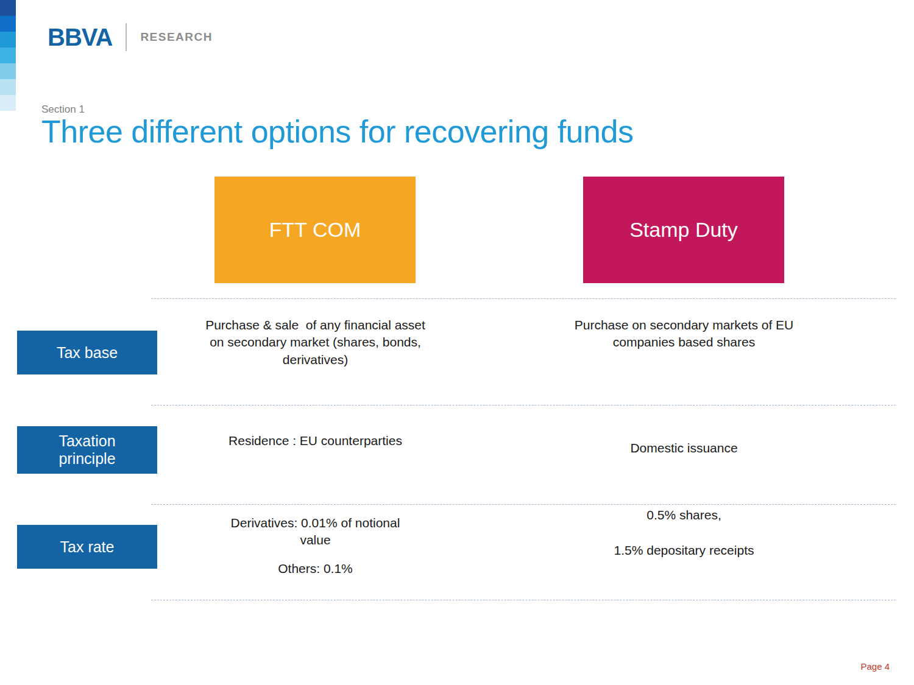BBVA
RESEARCH
Section 1
Three different options for recovering funds
FTT COM
Stamp Duty
Tax base
Taxation
principle
Tax rate
Purchase & sale of any financial asset on secondary market (shares, bonds, derivatives)
Purchase on secondary markets of EU companies based shares
Residence : EU counterparties
Domestic issuance
Derivatives: 0.01% of notional value
Others: 0.1%
0.5% shares,
1.5% depositary receipts
Page 4